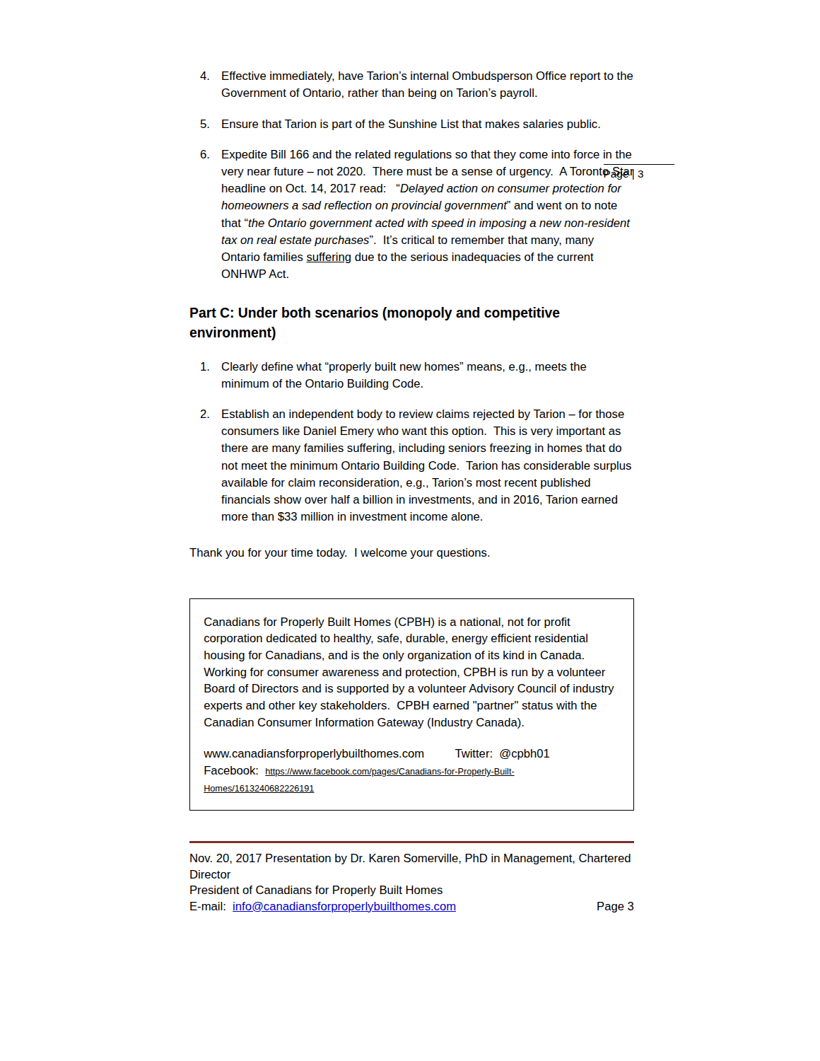Page | 3
Effective immediately, have Tarion’s internal Ombudsperson Office report to the Government of Ontario, rather than being on Tarion’s payroll.
Ensure that Tarion is part of the Sunshine List that makes salaries public.
Expedite Bill 166 and the related regulations so that they come into force in the very near future – not 2020. There must be a sense of urgency. A Toronto Star headline on Oct. 14, 2017 read: “Delayed action on consumer protection for homeowners a sad reflection on provincial government” and went on to note that “the Ontario government acted with speed in imposing a new non-resident tax on real estate purchases”. It’s critical to remember that many, many Ontario families suffering due to the serious inadequacies of the current ONHWP Act.
Part C: Under both scenarios (monopoly and competitive environment)
Clearly define what “properly built new homes” means, e.g., meets the minimum of the Ontario Building Code.
Establish an independent body to review claims rejected by Tarion – for those consumers like Daniel Emery who want this option. This is very important as there are many families suffering, including seniors freezing in homes that do not meet the minimum Ontario Building Code. Tarion has considerable surplus available for claim reconsideration, e.g., Tarion’s most recent published financials show over half a billion in investments, and in 2016, Tarion earned more than $33 million in investment income alone.
Thank you for your time today. I welcome your questions.
Canadians for Properly Built Homes (CPBH) is a national, not for profit corporation dedicated to healthy, safe, durable, energy efficient residential housing for Canadians, and is the only organization of its kind in Canada. Working for consumer awareness and protection, CPBH is run by a volunteer Board of Directors and is supported by a volunteer Advisory Council of industry experts and other key stakeholders. CPBH earned "partner" status with the Canadian Consumer Information Gateway (Industry Canada).
www.canadiansforproperlybuilthomes.com Twitter: @cpbh01
Facebook: https://www.facebook.com/pages/Canadians-for-Properly-Built-Homes/1613240682226191
Nov. 20, 2017 Presentation by Dr. Karen Somerville, PhD in Management, Chartered Director
President of Canadians for Properly Built Homes
E-mail: info@canadiansforproperlybuilthomes.com Page 3